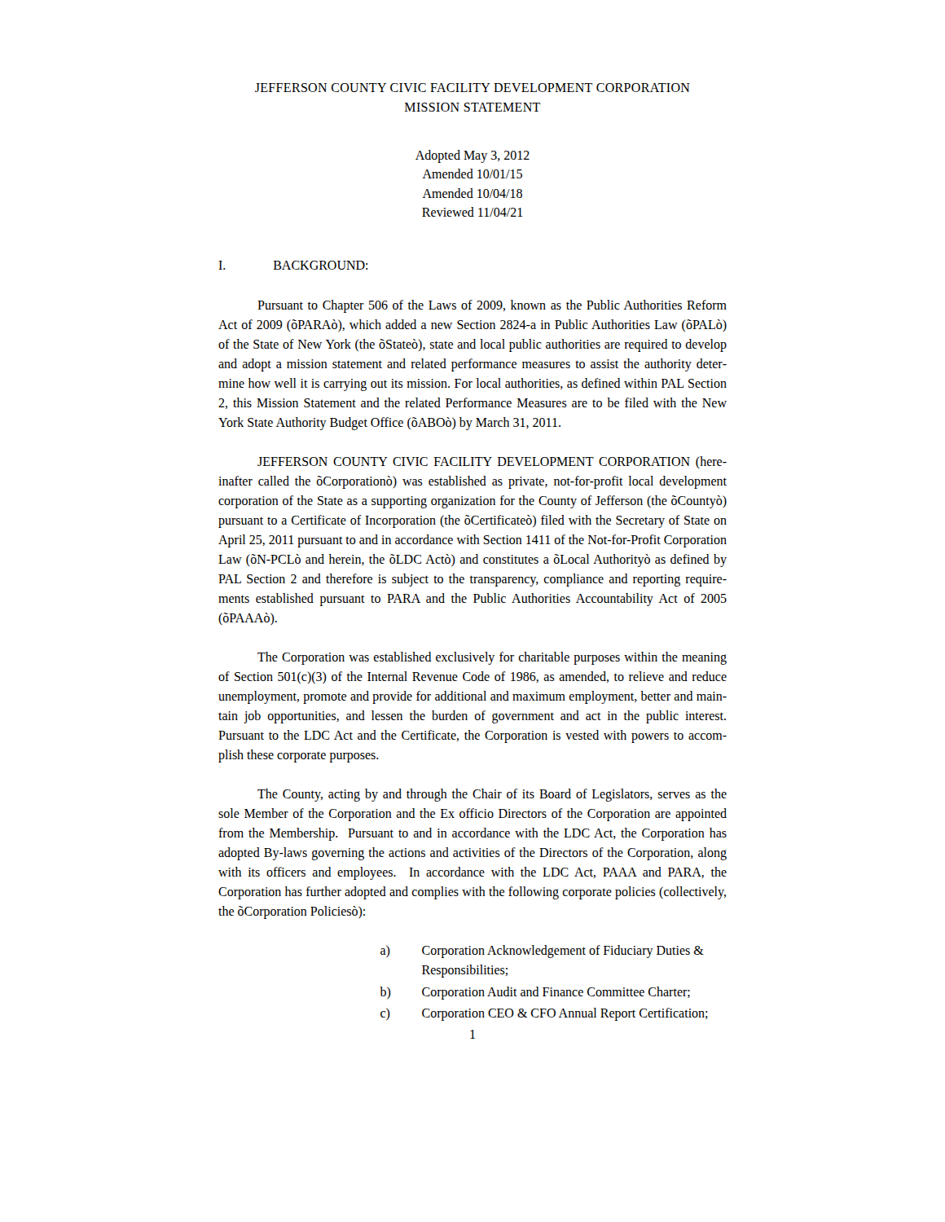JEFFERSON COUNTY CIVIC FACILITY DEVELOPMENT CORPORATION
MISSION STATEMENT
Adopted May 3, 2012
Amended 10/01/15
Amended 10/04/18
Reviewed 11/04/21
I. BACKGROUND:
Pursuant to Chapter 506 of the Laws of 2009, known as the Public Authorities Reform Act of 2009 (õPARAò), which added a new Section 2824-a in Public Authorities Law (õPALò) of the State of New York (the õStateò), state and local public authorities are required to develop and adopt a mission statement and related performance measures to assist the authority determine how well it is carrying out its mission. For local authorities, as defined within PAL Section 2, this Mission Statement and the related Performance Measures are to be filed with the New York State Authority Budget Office (õABOò) by March 31, 2011.
JEFFERSON COUNTY CIVIC FACILITY DEVELOPMENT CORPORATION (hereinafter called the õCorporationò) was established as private, not-for-profit local development corporation of the State as a supporting organization for the County of Jefferson (the õCountyò) pursuant to a Certificate of Incorporation (the õCertificateò) filed with the Secretary of State on April 25, 2011 pursuant to and in accordance with Section 1411 of the Not-for-Profit Corporation Law (õN-PCLò and herein, the õLDC Actò) and constitutes a õLocal Authorityò as defined by PAL Section 2 and therefore is subject to the transparency, compliance and reporting requirements established pursuant to PARA and the Public Authorities Accountability Act of 2005 (õPAAAò).
The Corporation was established exclusively for charitable purposes within the meaning of Section 501(c)(3) of the Internal Revenue Code of 1986, as amended, to relieve and reduce unemployment, promote and provide for additional and maximum employment, better and maintain job opportunities, and lessen the burden of government and act in the public interest. Pursuant to the LDC Act and the Certificate, the Corporation is vested with powers to accomplish these corporate purposes.
The County, acting by and through the Chair of its Board of Legislators, serves as the sole Member of the Corporation and the Ex officio Directors of the Corporation are appointed from the Membership. Pursuant to and in accordance with the LDC Act, the Corporation has adopted By-laws governing the actions and activities of the Directors of the Corporation, along with its officers and employees. In accordance with the LDC Act, PAAA and PARA, the Corporation has further adopted and complies with the following corporate policies (collectively, the õCorporation Policiesò):
a) Corporation Acknowledgement of Fiduciary Duties & Responsibilities;
b) Corporation Audit and Finance Committee Charter;
c) Corporation CEO & CFO Annual Report Certification;
1